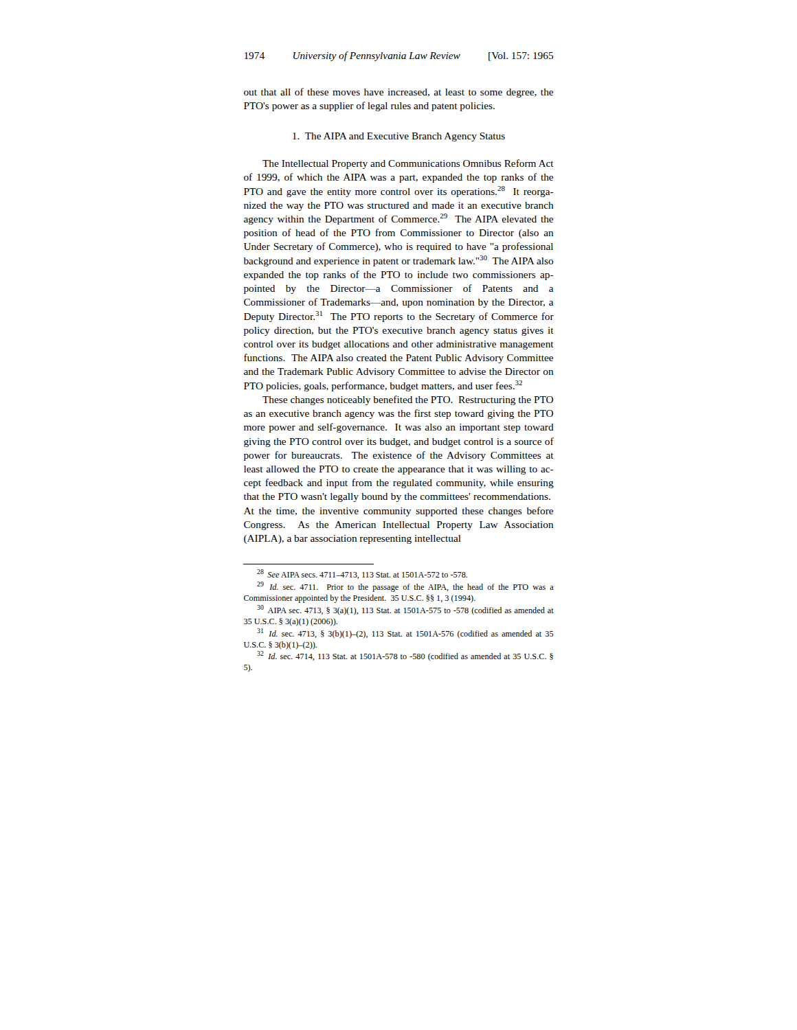1974 University of Pennsylvania Law Review [Vol. 157: 1965
out that all of these moves have increased, at least to some degree, the PTO's power as a supplier of legal rules and patent policies.
1. The AIPA and Executive Branch Agency Status
The Intellectual Property and Communications Omnibus Reform Act of 1999, of which the AIPA was a part, expanded the top ranks of the PTO and gave the entity more control over its operations.28 It reorganized the way the PTO was structured and made it an executive branch agency within the Department of Commerce.29 The AIPA elevated the position of head of the PTO from Commissioner to Director (also an Under Secretary of Commerce), who is required to have "a professional background and experience in patent or trademark law."30 The AIPA also expanded the top ranks of the PTO to include two commissioners appointed by the Director—a Commissioner of Patents and a Commissioner of Trademarks—and, upon nomination by the Director, a Deputy Director.31 The PTO reports to the Secretary of Commerce for policy direction, but the PTO's executive branch agency status gives it control over its budget allocations and other administrative management functions. The AIPA also created the Patent Public Advisory Committee and the Trademark Public Advisory Committee to advise the Director on PTO policies, goals, performance, budget matters, and user fees.32
These changes noticeably benefited the PTO. Restructuring the PTO as an executive branch agency was the first step toward giving the PTO more power and self-governance. It was also an important step toward giving the PTO control over its budget, and budget control is a source of power for bureaucrats. The existence of the Advisory Committees at least allowed the PTO to create the appearance that it was willing to accept feedback and input from the regulated community, while ensuring that the PTO wasn't legally bound by the committees' recommendations. At the time, the inventive community supported these changes before Congress. As the American Intellectual Property Law Association (AIPLA), a bar association representing intellectual
28 See AIPA secs. 4711–4713, 113 Stat. at 1501A-572 to -578.
29 Id. sec. 4711. Prior to the passage of the AIPA, the head of the PTO was a Commissioner appointed by the President. 35 U.S.C. §§ 1, 3 (1994).
30 AIPA sec. 4713, § 3(a)(1), 113 Stat. at 1501A-575 to -578 (codified as amended at 35 U.S.C. § 3(a)(1) (2006)).
31 Id. sec. 4713, § 3(b)(1)–(2), 113 Stat. at 1501A-576 (codified as amended at 35 U.S.C. § 3(b)(1)–(2)).
32 Id. sec. 4714, 113 Stat. at 1501A-578 to -580 (codified as amended at 35 U.S.C. § 5).